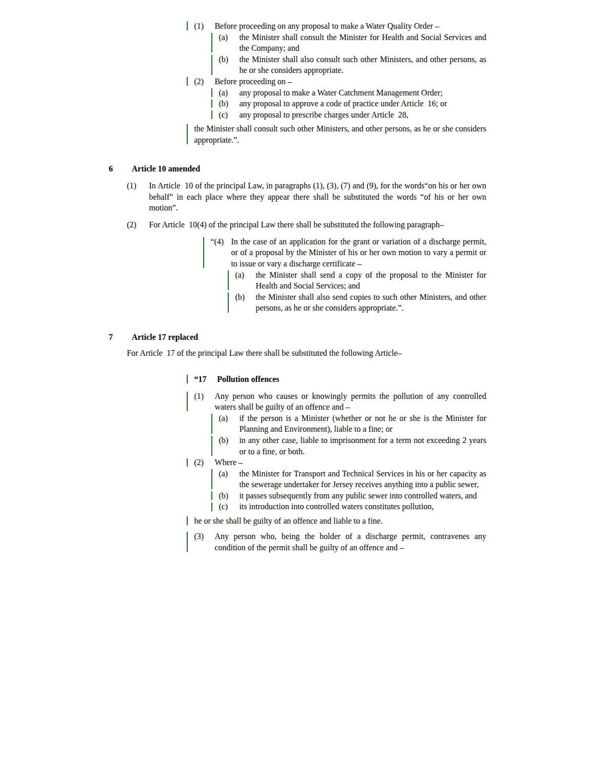(1) Before proceeding on any proposal to make a Water Quality Order –
(a) the Minister shall consult the Minister for Health and Social Services and the Company; and
(b) the Minister shall also consult such other Ministers, and other persons, as he or she considers appropriate.
(2) Before proceeding on –
(a) any proposal to make a Water Catchment Management Order;
(b) any proposal to approve a code of practice under Article 16; or
(c) any proposal to prescribe charges under Article 28,
the Minister shall consult such other Ministers, and other persons, as he or she considers appropriate.”.
6 Article 10 amended
(1) In Article 10 of the principal Law, in paragraphs (1), (3), (7) and (9), for the words“on his or her own behalf” in each place where they appear there shall be substituted the words “of his or her own motion”.
(2) For Article 10(4) of the principal Law there shall be substituted the following paragraph–
“(4) In the case of an application for the grant or variation of a discharge permit, or of a proposal by the Minister of his or her own motion to vary a permit or to issue or vary a discharge certificate –
(a) the Minister shall send a copy of the proposal to the Minister for Health and Social Services; and
(b) the Minister shall also send copies to such other Ministers, and other persons, as he or she considers appropriate.”.
7 Article 17 replaced
For Article 17 of the principal Law there shall be substituted the following Article–
“17 Pollution offences
(1) Any person who causes or knowingly permits the pollution of any controlled waters shall be guilty of an offence and –
(a) if the person is a Minister (whether or not he or she is the Minister for Planning and Environment), liable to a fine; or
(b) in any other case, liable to imprisonment for a term not exceeding 2 years or to a fine, or both.
(2) Where –
(a) the Minister for Transport and Technical Services in his or her capacity as the sewerage undertaker for Jersey receives anything into a public sewer,
(b) it passes subsequently from any public sewer into controlled waters, and
(c) its introduction into controlled waters constitutes pollution,
he or she shall be guilty of an offence and liable to a fine.
(3) Any person who, being the holder of a discharge permit, contravenes any condition of the permit shall be guilty of an offence and –